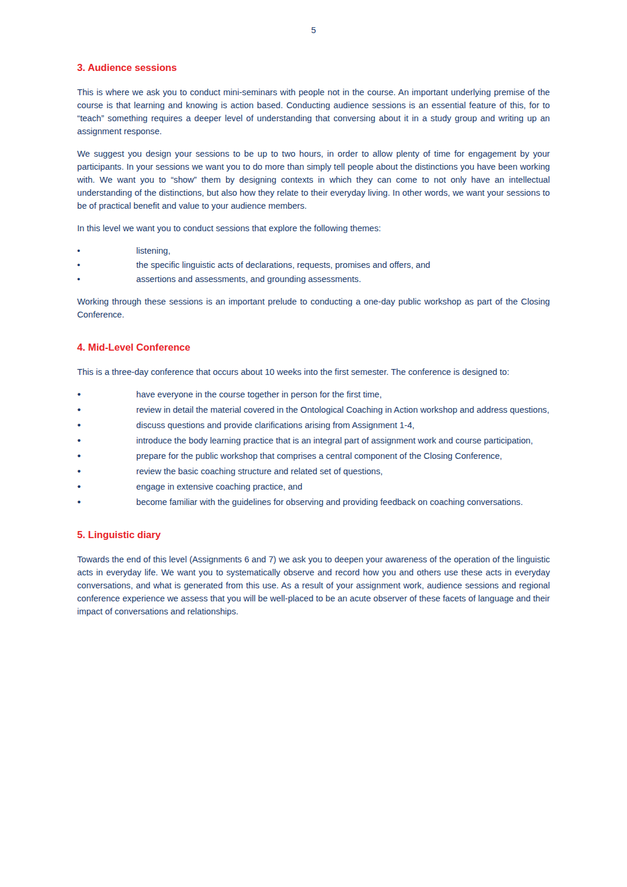5
3. Audience sessions
This is where we ask you to conduct mini-seminars with people not in the course. An important underlying premise of the course is that learning and knowing is action based. Conducting audience sessions is an essential feature of this, for to “teach” something requires a deeper level of understanding that conversing about it in a study group and writing up an assignment response.
We suggest you design your sessions to be up to two hours, in order to allow plenty of time for engagement by your participants. In your sessions we want you to do more than simply tell people about the distinctions you have been working with. We want you to “show” them by designing contexts in which they can come to not only have an intellectual understanding of the distinctions, but also how they relate to their everyday living. In other words, we want your sessions to be of practical benefit and value to your audience members.
In this level we want you to conduct sessions that explore the following themes:
listening,
the specific linguistic acts of declarations, requests, promises and offers, and
assertions and assessments, and grounding assessments.
Working through these sessions is an important prelude to conducting a one-day public workshop as part of the Closing Conference.
4. Mid-Level Conference
This is a three-day conference that occurs about 10 weeks into the first semester. The conference is designed to:
have everyone in the course together in person for the first time,
review in detail the material covered in the Ontological Coaching in Action workshop and address questions,
discuss questions and provide clarifications arising from Assignment 1-4,
introduce the body learning practice that is an integral part of assignment work and course participation,
prepare for the public workshop that comprises a central component of the Closing Conference,
review the basic coaching structure and related set of questions,
engage in extensive coaching practice, and
become familiar with the guidelines for observing and providing feedback on coaching conversations.
5. Linguistic diary
Towards the end of this level (Assignments 6 and 7) we ask you to deepen your awareness of the operation of the linguistic acts in everyday life. We want you to systematically observe and record how you and others use these acts in everyday conversations, and what is generated from this use. As a result of your assignment work, audience sessions and regional conference experience we assess that you will be well-placed to be an acute observer of these facets of language and their impact of conversations and relationships.